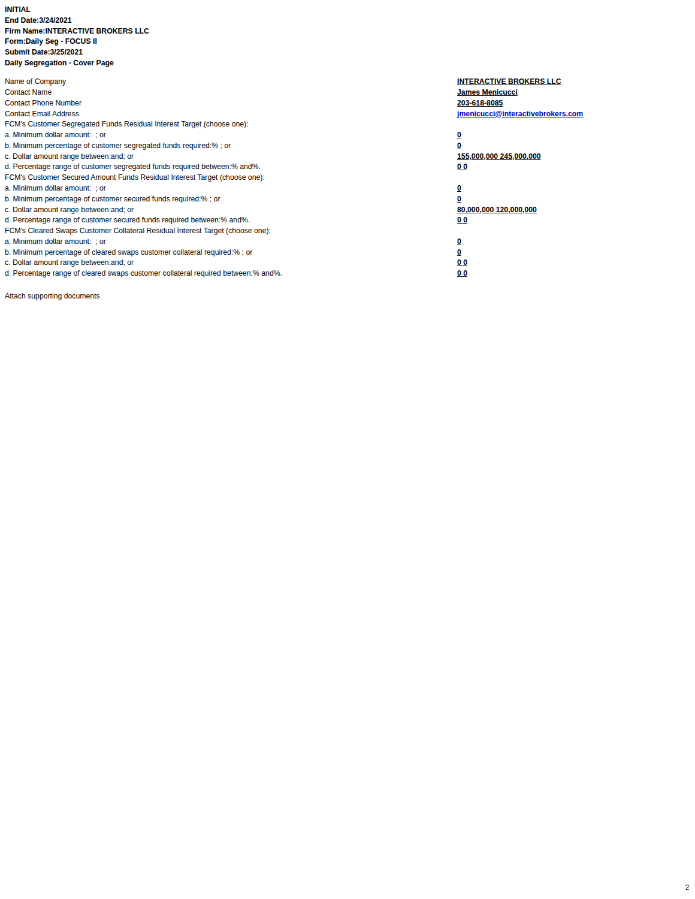INITIAL
End Date:3/24/2021
Firm Name:INTERACTIVE BROKERS LLC
Form:Daily Seg - FOCUS II
Submit Date:3/25/2021
Daily Segregation - Cover Page
| Name of Company | INTERACTIVE BROKERS LLC |
| Contact Name | James Menicucci |
| Contact Phone Number | 203-618-8085 |
| Contact Email Address | jmenicucci@interactivebrokers.com |
| FCM's Customer Segregated Funds Residual Interest Target (choose one): |
| a. Minimum dollar amount: ; or | 0 |
| b. Minimum percentage of customer segregated funds required:% ; or | 0 |
| c. Dollar amount range between:and; or | 155,000,000 245,000,000 |
| d. Percentage range of customer segregated funds required between:% and%. | 0 0 |
| FCM's Customer Secured Amount Funds Residual Interest Target (choose one): |
| a. Minimum dollar amount: ; or | 0 |
| b. Minimum percentage of customer secured funds required:% ; or | 0 |
| c. Dollar amount range between:and; or | 80,000,000 120,000,000 |
| d. Percentage range of customer secured funds required between:% and%. | 0 0 |
| FCM's Cleared Swaps Customer Collateral Residual Interest Target (choose one): |
| a. Minimum dollar amount: ; or | 0 |
| b. Minimum percentage of cleared swaps customer collateral required:% ; or | 0 |
| c. Dollar amount range between:and; or | 0 0 |
| d. Percentage range of cleared swaps customer collateral required between:% and%. | 0 0 |
Attach supporting documents
2